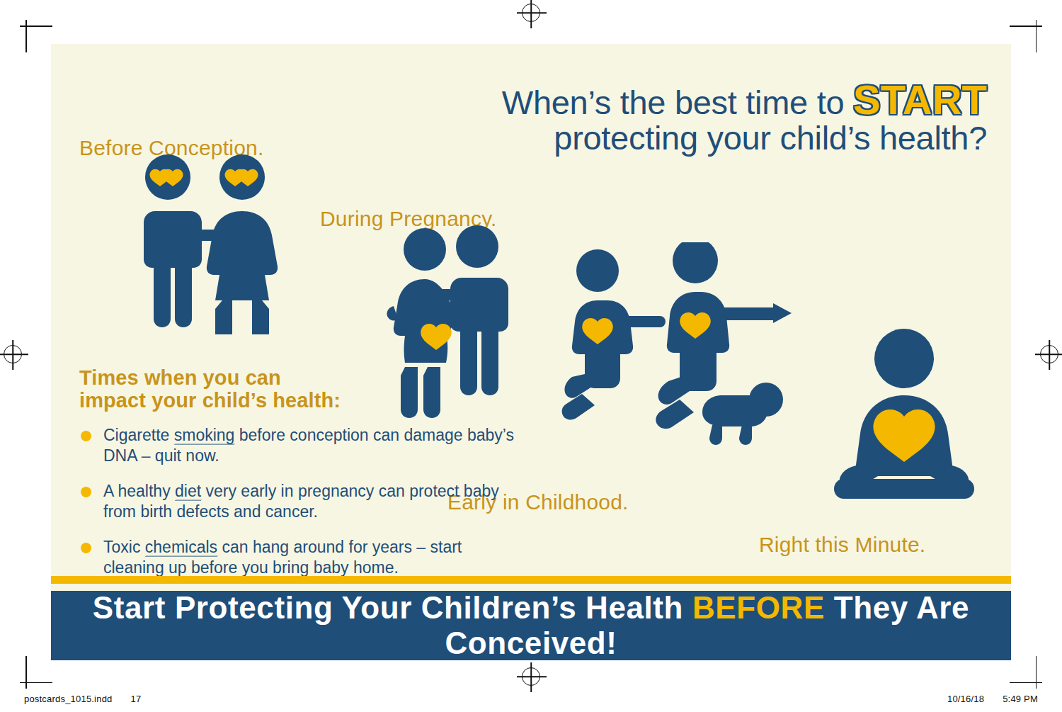When’s the best time to START protecting your child’s health?
Before Conception.
During Pregnancy.
Early in Childhood.
Right this Minute.
Times when you can
impact your child’s health:
Cigarette smoking before conception can damage baby’s DNA – quit now.
A healthy diet very early in pregnancy can protect baby from birth defects and cancer.
Toxic chemicals can hang around for years – start cleaning up before you bring baby home.
Start Protecting Your Children’s Health BEFORE They Are Conceived!
postcards_1015.indd 17
10/16/18 5:49 PM